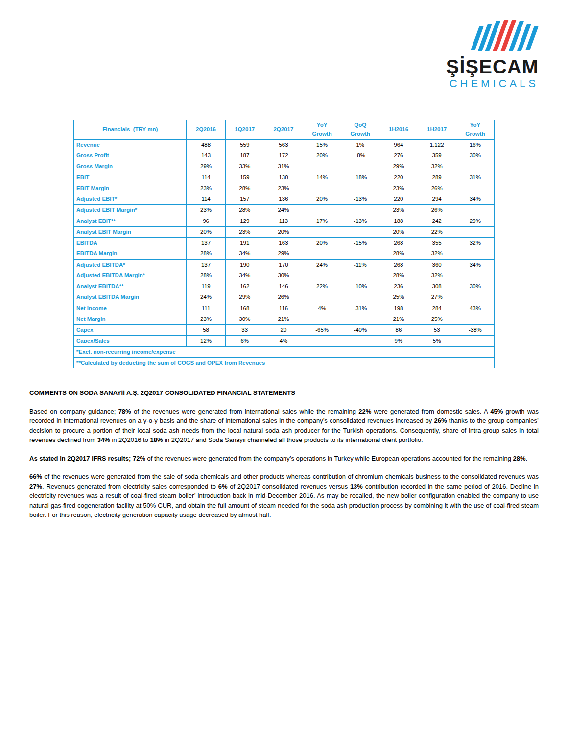ŞİŞECAM
CHEMICALS
| Financials (TRY mn) | 2Q2016 | 1Q2017 | 2Q2017 | YoY Growth | QoQ Growth | 1H2016 | 1H2017 | YoY Growth |
| --- | --- | --- | --- | --- | --- | --- | --- | --- |
| Revenue | 488 | 559 | 563 | 15% | 1% | 964 | 1.122 | 16% |
| Gross Profit | 143 | 187 | 172 | 20% | -8% | 276 | 359 | 30% |
| Gross Margin | 29% | 33% | 31% | | | 29% | 32% | |
| EBIT | 114 | 159 | 130 | 14% | -18% | 220 | 289 | 31% |
| EBIT Margin | 23% | 28% | 23% | | | 23% | 26% | |
| Adjusted EBIT* | 114 | 157 | 136 | 20% | -13% | 220 | 294 | 34% |
| Adjusted EBIT Margin* | 23% | 28% | 24% | | | 23% | 26% | |
| Analyst EBIT** | 96 | 129 | 113 | 17% | -13% | 188 | 242 | 29% |
| Analyst EBIT Margin | 20% | 23% | 20% | | | 20% | 22% | |
| EBITDA | 137 | 191 | 163 | 20% | -15% | 268 | 355 | 32% |
| EBITDA Margin | 28% | 34% | 29% | | | 28% | 32% | |
| Adjusted EBITDA* | 137 | 190 | 170 | 24% | -11% | 268 | 360 | 34% |
| Adjusted EBITDA Margin* | 28% | 34% | 30% | | | 28% | 32% | |
| Analyst EBITDA** | 119 | 162 | 146 | 22% | -10% | 236 | 308 | 30% |
| Analyst EBITDA Margin | 24% | 29% | 26% | | | 25% | 27% | |
| Net Income | 111 | 168 | 116 | 4% | -31% | 198 | 284 | 43% |
| Net Margin | 23% | 30% | 21% | | | 21% | 25% | |
| Capex | 58 | 33 | 20 | -65% | -40% | 86 | 53 | -38% |
| Capex/Sales | 12% | 6% | 4% | | | 9% | 5% | |
| *Excl. non-recurring income/expense |
| **Calculated by deducting the sum of COGS and OPEX from Revenues |
COMMENTS ON SODA SANAYİİ A.Ş. 2Q2017 CONSOLIDATED FINANCIAL STATEMENTS
Based on company guidance; 78% of the revenues were generated from international sales while the remaining 22% were generated from domestic sales. A 45% growth was recorded in international revenues on a y-o-y basis and the share of international sales in the company’s consolidated revenues increased by 26% thanks to the group companies’ decision to procure a portion of their local soda ash needs from the local natural soda ash producer for the Turkish operations. Consequently, share of intra-group sales in total revenues declined from 34% in 2Q2016 to 18% in 2Q2017 and Soda Sanayii channeled all those products to its international client portfolio.
As stated in 2Q2017 IFRS results; 72% of the revenues were generated from the company’s operations in Turkey while European operations accounted for the remaining 28%.
66% of the revenues were generated from the sale of soda chemicals and other products whereas contribution of chromium chemicals business to the consolidated revenues was 27%. Revenues generated from electricity sales corresponded to 6% of 2Q2017 consolidated revenues versus 13% contribution recorded in the same period of 2016. Decline in electricity revenues was a result of coal-fired steam boiler’ introduction back in mid-December 2016. As may be recalled, the new boiler configuration enabled the company to use natural gas-fired cogeneration facility at 50% CUR, and obtain the full amount of steam needed for the soda ash production process by combining it with the use of coal-fired steam boiler. For this reason, electricity generation capacity usage decreased by almost half.